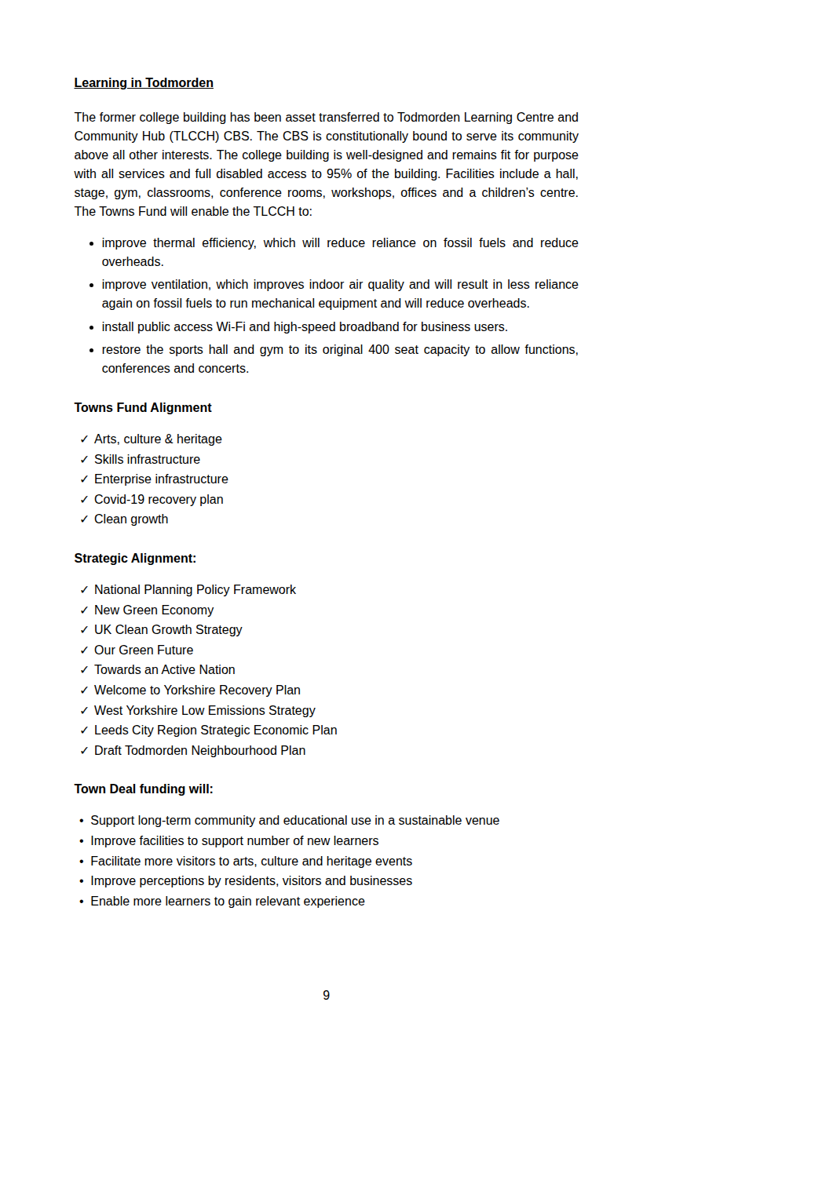Learning in Todmorden
The former college building has been asset transferred to Todmorden Learning Centre and Community Hub (TLCCH) CBS. The CBS is constitutionally bound to serve its community above all other interests. The college building is well-designed and remains fit for purpose with all services and full disabled access to 95% of the building. Facilities include a hall, stage, gym, classrooms, conference rooms, workshops, offices and a children’s centre. The Towns Fund will enable the TLCCH to:
improve thermal efficiency, which will reduce reliance on fossil fuels and reduce overheads.
improve ventilation, which improves indoor air quality and will result in less reliance again on fossil fuels to run mechanical equipment and will reduce overheads.
install public access Wi-Fi and high-speed broadband for business users.
restore the sports hall and gym to its original 400 seat capacity to allow functions, conferences and concerts.
Towns Fund Alignment
Arts, culture & heritage
Skills infrastructure
Enterprise infrastructure
Covid-19 recovery plan
Clean growth
Strategic Alignment:
National Planning Policy Framework
New Green Economy
UK Clean Growth Strategy
Our Green Future
Towards an Active Nation
Welcome to Yorkshire Recovery Plan
West Yorkshire Low Emissions Strategy
Leeds City Region Strategic Economic Plan
Draft Todmorden Neighbourhood Plan
Town Deal funding will:
Support long-term community and educational use in a sustainable venue
Improve facilities to support number of new learners
Facilitate more visitors to arts, culture and heritage events
Improve perceptions by residents, visitors and businesses
Enable more learners to gain relevant experience
9